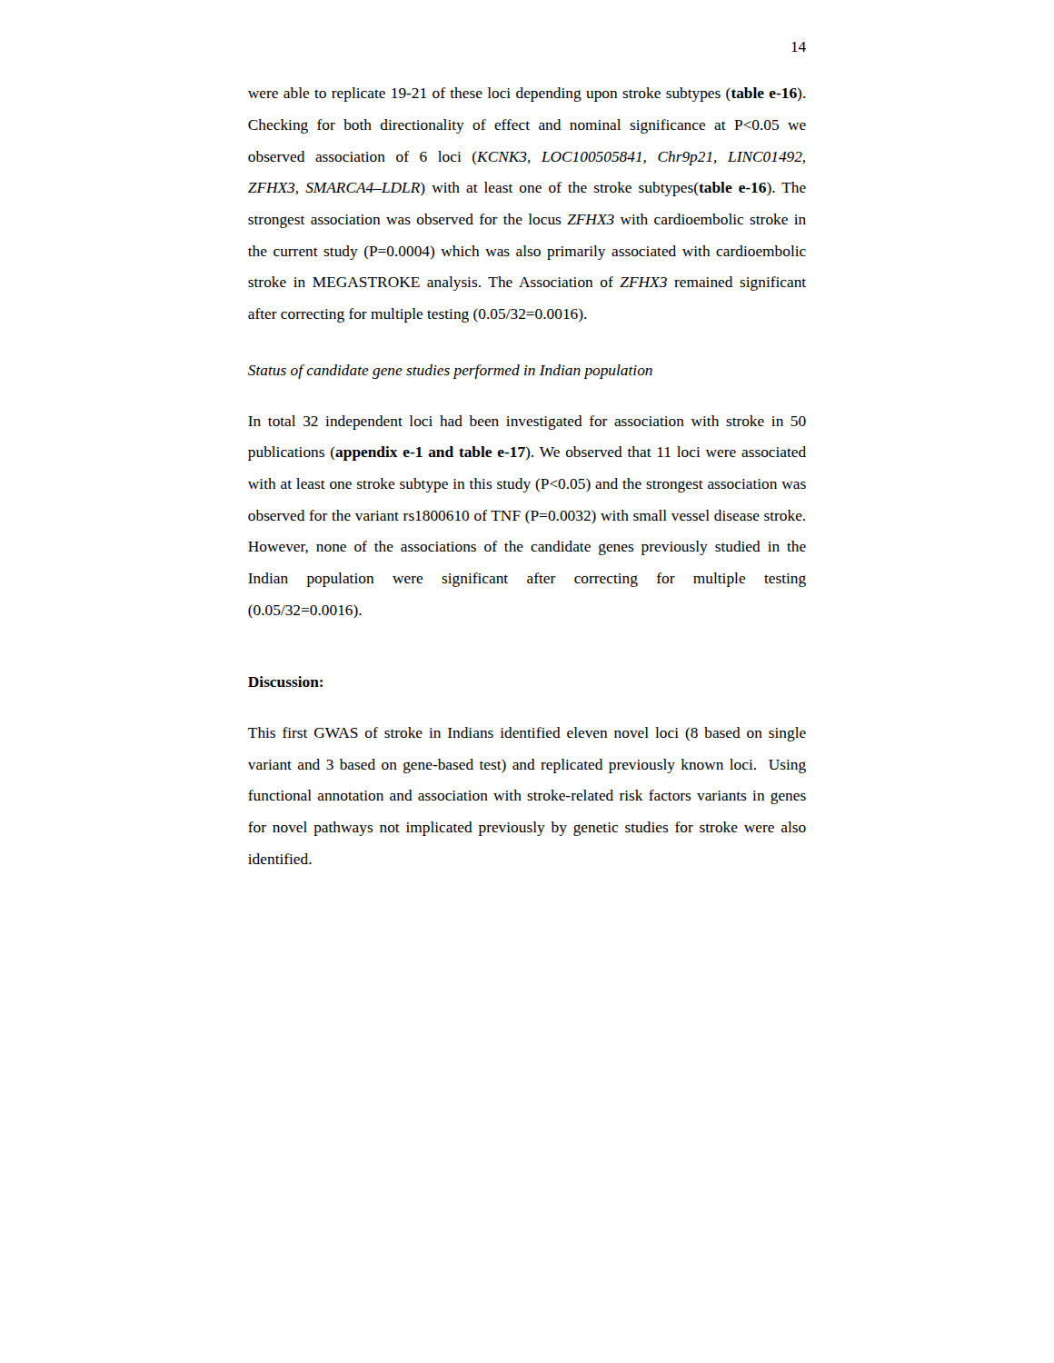14
were able to replicate 19-21 of these loci depending upon stroke subtypes (table e-16). Checking for both directionality of effect and nominal significance at P<0.05 we observed association of 6 loci (KCNK3, LOC100505841, Chr9p21, LINC01492, ZFHX3, SMARCA4–LDLR) with at least one of the stroke subtypes(table e-16). The strongest association was observed for the locus ZFHX3 with cardioembolic stroke in the current study (P=0.0004) which was also primarily associated with cardioembolic stroke in MEGASTROKE analysis. The Association of ZFHX3 remained significant after correcting for multiple testing (0.05/32=0.0016).
Status of candidate gene studies performed in Indian population
In total 32 independent loci had been investigated for association with stroke in 50 publications (appendix e-1 and table e-17). We observed that 11 loci were associated with at least one stroke subtype in this study (P<0.05) and the strongest association was observed for the variant rs1800610 of TNF (P=0.0032) with small vessel disease stroke. However, none of the associations of the candidate genes previously studied in the Indian population were significant after correcting for multiple testing (0.05/32=0.0016).
Discussion:
This first GWAS of stroke in Indians identified eleven novel loci (8 based on single variant and 3 based on gene-based test) and replicated previously known loci. Using functional annotation and association with stroke-related risk factors variants in genes for novel pathways not implicated previously by genetic studies for stroke were also identified.